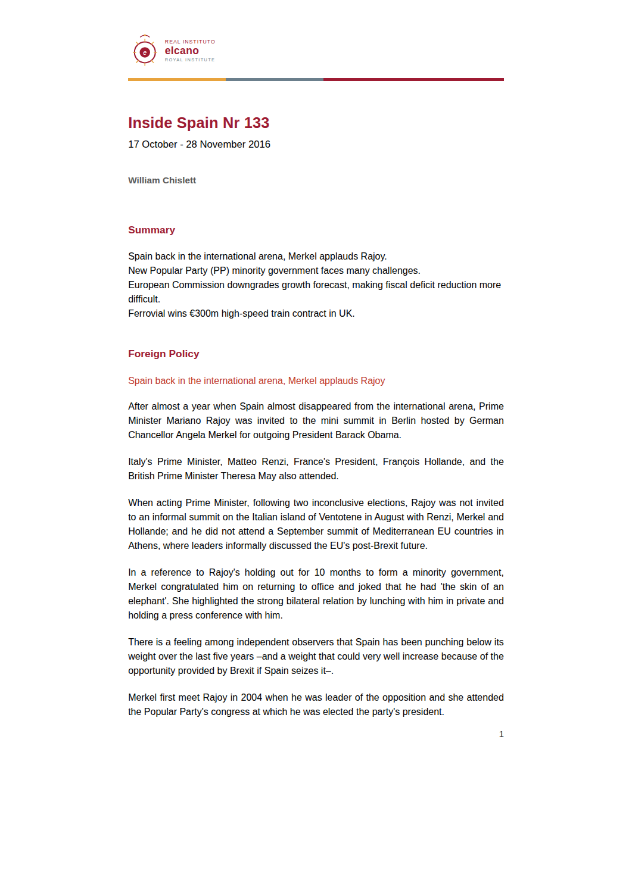e REAL INSTITUTO elcano ROYAL INSTITUTE
Inside Spain Nr 133
17 October - 28 November 2016
William Chislett
Summary
Spain back in the international arena, Merkel applauds Rajoy.
New Popular Party (PP) minority government faces many challenges.
European Commission downgrades growth forecast, making fiscal deficit reduction more difficult.
Ferrovial wins €300m high-speed train contract in UK.
Foreign Policy
Spain back in the international arena, Merkel applauds Rajoy
After almost a year when Spain almost disappeared from the international arena, Prime Minister Mariano Rajoy was invited to the mini summit in Berlin hosted by German Chancellor Angela Merkel for outgoing President Barack Obama.
Italy's Prime Minister, Matteo Renzi, France's President, François Hollande, and the British Prime Minister Theresa May also attended.
When acting Prime Minister, following two inconclusive elections, Rajoy was not invited to an informal summit on the Italian island of Ventotene in August with Renzi, Merkel and Hollande; and he did not attend a September summit of Mediterranean EU countries in Athens, where leaders informally discussed the EU's post-Brexit future.
In a reference to Rajoy's holding out for 10 months to form a minority government, Merkel congratulated him on returning to office and joked that he had 'the skin of an elephant'. She highlighted the strong bilateral relation by lunching with him in private and holding a press conference with him.
There is a feeling among independent observers that Spain has been punching below its weight over the last five years –and a weight that could very well increase because of the opportunity provided by Brexit if Spain seizes it–.
Merkel first meet Rajoy in 2004 when he was leader of the opposition and she attended the Popular Party's congress at which he was elected the party's president.
1